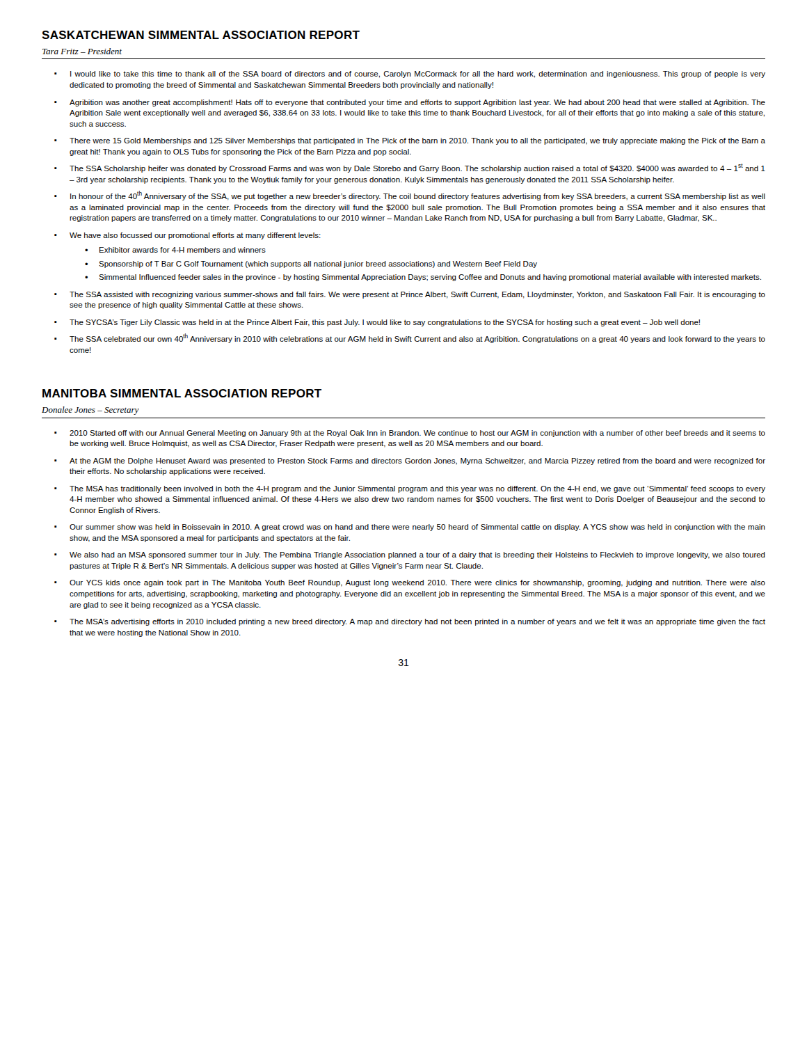SASKATCHEWAN SIMMENTAL ASSOCIATION REPORT
Tara Fritz – President
I would like to take this time to thank all of the SSA board of directors and of course, Carolyn McCormack for all the hard work, determination and ingeniousness. This group of people is very dedicated to promoting the breed of Simmental and Saskatchewan Simmental Breeders both provincially and nationally!
Agribition was another great accomplishment! Hats off to everyone that contributed your time and efforts to support Agribition last year. We had about 200 head that were stalled at Agribition. The Agribition Sale went exceptionally well and averaged $6, 338.64 on 33 lots. I would like to take this time to thank Bouchard Livestock, for all of their efforts that go into making a sale of this stature, such a success.
There were 15 Gold Memberships and 125 Silver Memberships that participated in The Pick of the barn in 2010. Thank you to all the participated, we truly appreciate making the Pick of the Barn a great hit! Thank you again to OLS Tubs for sponsoring the Pick of the Barn Pizza and pop social.
The SSA Scholarship heifer was donated by Crossroad Farms and was won by Dale Storebo and Garry Boon. The scholarship auction raised a total of $4320. $4000 was awarded to 4 – 1st and 1 – 3rd year scholarship recipients. Thank you to the Woytiuk family for your generous donation. Kulyk Simmentals has generously donated the 2011 SSA Scholarship heifer.
In honour of the 40th Anniversary of the SSA, we put together a new breeder’s directory. The coil bound directory features advertising from key SSA breeders, a current SSA membership list as well as a laminated provincial map in the center. Proceeds from the directory will fund the $2000 bull sale promotion. The Bull Promotion promotes being a SSA member and it also ensures that registration papers are transferred on a timely matter. Congratulations to our 2010 winner – Mandan Lake Ranch from ND, USA for purchasing a bull from Barry Labatte, Gladmar, SK..
We have also focussed our promotional efforts at many different levels:
Exhibitor awards for 4-H members and winners
Sponsorship of T Bar C Golf Tournament (which supports all national junior breed associations) and Western Beef Field Day
Simmental Influenced feeder sales in the province - by hosting Simmental Appreciation Days; serving Coffee and Donuts and having promotional material available with interested markets.
The SSA assisted with recognizing various summer-shows and fall fairs. We were present at Prince Albert, Swift Current, Edam, Lloydminster, Yorkton, and Saskatoon Fall Fair. It is encouraging to see the presence of high quality Simmental Cattle at these shows.
The SYCSA’s Tiger Lily Classic was held in at the Prince Albert Fair, this past July. I would like to say congratulations to the SYCSA for hosting such a great event – Job well done!
The SSA celebrated our own 40th Anniversary in 2010 with celebrations at our AGM held in Swift Current and also at Agribition. Congratulations on a great 40 years and look forward to the years to come!
MANITOBA SIMMENTAL ASSOCIATION REPORT
Donalee Jones – Secretary
2010 Started off with our Annual General Meeting on January 9th at the Royal Oak Inn in Brandon. We continue to host our AGM in conjunction with a number of other beef breeds and it seems to be working well. Bruce Holmquist, as well as CSA Director, Fraser Redpath were present, as well as 20 MSA members and our board.
At the AGM the Dolphe Henuset Award was presented to Preston Stock Farms and directors Gordon Jones, Myrna Schweitzer, and Marcia Pizzey retired from the board and were recognized for their efforts. No scholarship applications were received.
The MSA has traditionally been involved in both the 4-H program and the Junior Simmental program and this year was no different. On the 4-H end, we gave out ‘Simmental’ feed scoops to every 4-H member who showed a Simmental influenced animal. Of these 4-Hers we also drew two random names for $500 vouchers. The first went to Doris Doelger of Beausejour and the second to Connor English of Rivers.
Our summer show was held in Boissevain in 2010. A great crowd was on hand and there were nearly 50 heard of Simmental cattle on display. A YCS show was held in conjunction with the main show, and the MSA sponsored a meal for participants and spectators at the fair.
We also had an MSA sponsored summer tour in July. The Pembina Triangle Association planned a tour of a dairy that is breeding their Holsteins to Fleckvieh to improve longevity, we also toured pastures at Triple R & Bert’s NR Simmentals. A delicious supper was hosted at Gilles Vigneir’s Farm near St. Claude.
Our YCS kids once again took part in The Manitoba Youth Beef Roundup, August long weekend 2010. There were clinics for showmanship, grooming, judging and nutrition. There were also competitions for arts, advertising, scrapbooking, marketing and photography. Everyone did an excellent job in representing the Simmental Breed. The MSA is a major sponsor of this event, and we are glad to see it being recognized as a YCSA classic.
The MSA’s advertising efforts in 2010 included printing a new breed directory. A map and directory had not been printed in a number of years and we felt it was an appropriate time given the fact that we were hosting the National Show in 2010.
31